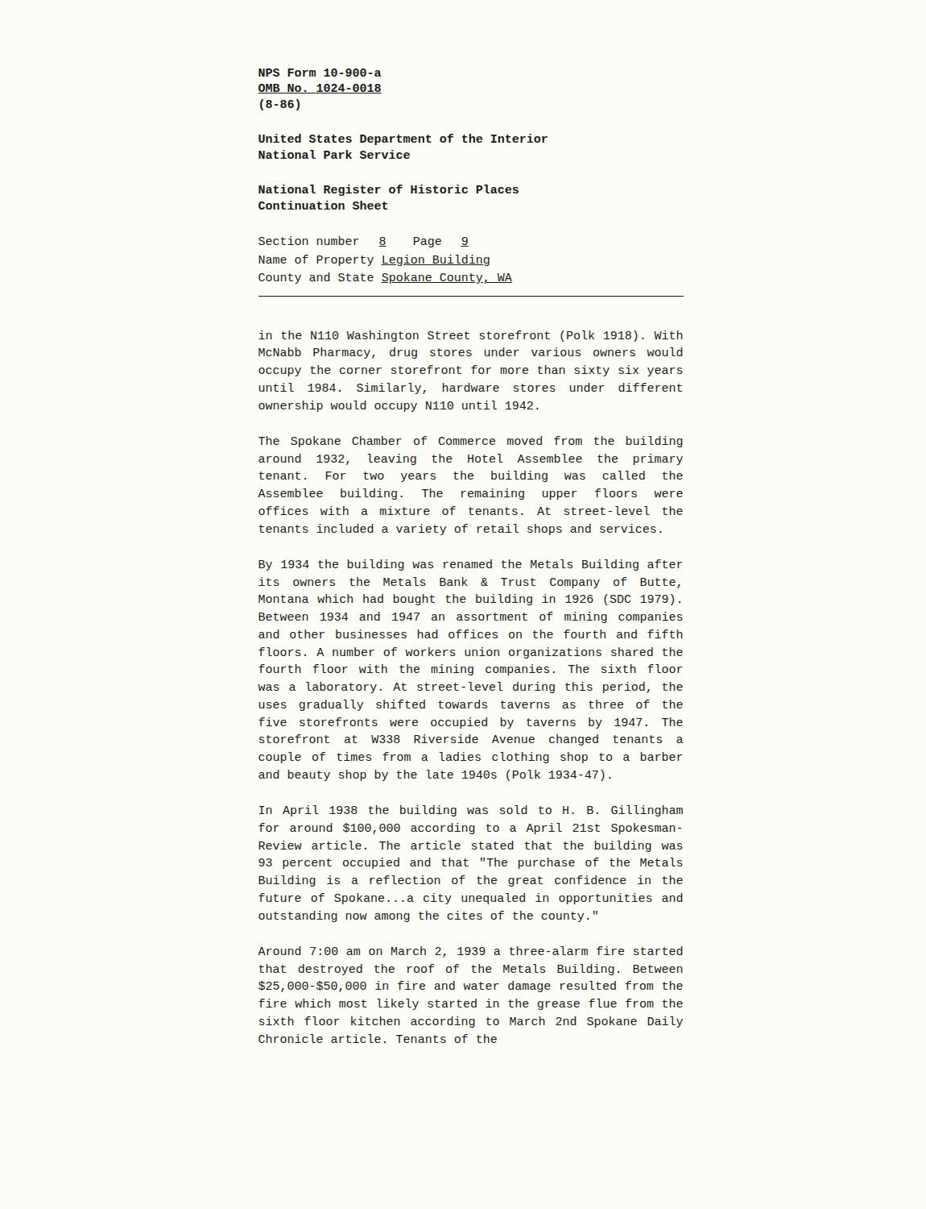NPS Form 10-900-a
OMB No. 1024-0018
(8-86)
United States Department of the Interior
National Park Service
National Register of Historic Places
Continuation Sheet
Section number 8 Page 9
Name of Property Legion Building
County and State Spokane County, WA
in the N110 Washington Street storefront (Polk 1918). With McNabb Pharmacy, drug stores under various owners would occupy the corner storefront for more than sixty six years until 1984. Similarly, hardware stores under different ownership would occupy N110 until 1942.
The Spokane Chamber of Commerce moved from the building around 1932, leaving the Hotel Assemblee the primary tenant. For two years the building was called the Assemblee building. The remaining upper floors were offices with a mixture of tenants. At street-level the tenants included a variety of retail shops and services.
By 1934 the building was renamed the Metals Building after its owners the Metals Bank & Trust Company of Butte, Montana which had bought the building in 1926 (SDC 1979). Between 1934 and 1947 an assortment of mining companies and other businesses had offices on the fourth and fifth floors. A number of workers union organizations shared the fourth floor with the mining companies. The sixth floor was a laboratory. At street-level during this period, the uses gradually shifted towards taverns as three of the five storefronts were occupied by taverns by 1947. The storefront at W338 Riverside Avenue changed tenants a couple of times from a ladies clothing shop to a barber and beauty shop by the late 1940s (Polk 1934-47).
In April 1938 the building was sold to H. B. Gillingham for around $100,000 according to a April 21st Spokesman-Review article. The article stated that the building was 93 percent occupied and that "The purchase of the Metals Building is a reflection of the great confidence in the future of Spokane...a city unequaled in opportunities and outstanding now among the cites of the county."
Around 7:00 am on March 2, 1939 a three-alarm fire started that destroyed the roof of the Metals Building. Between $25,000-$50,000 in fire and water damage resulted from the fire which most likely started in the grease flue from the sixth floor kitchen according to March 2nd Spokane Daily Chronicle article. Tenants of the